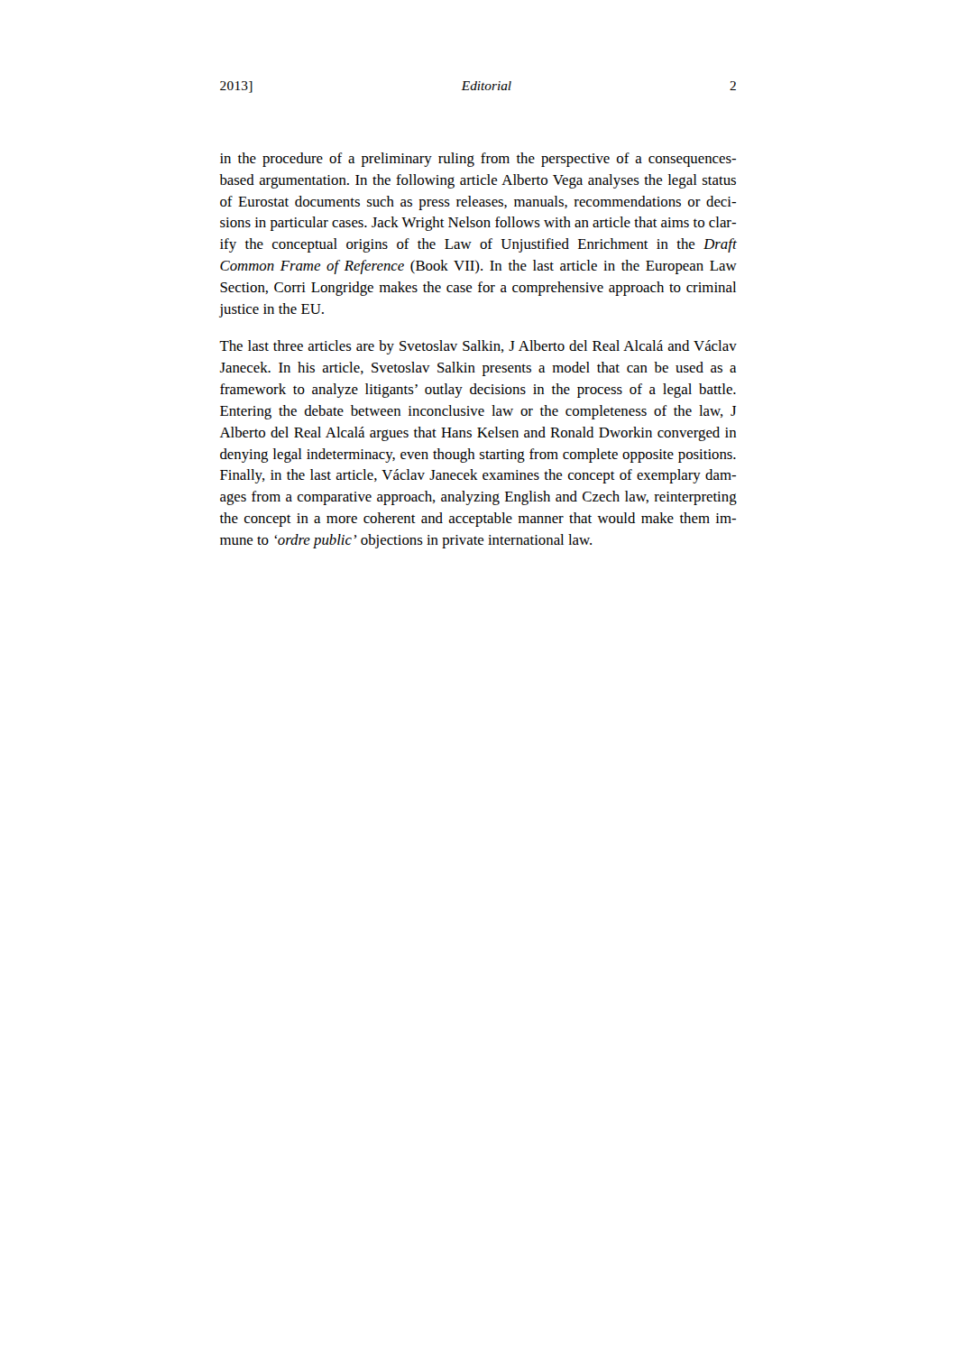2013] Editorial 2
in the procedure of a preliminary ruling from the perspective of a consequences-based argumentation. In the following article Alberto Vega analyses the legal status of Eurostat documents such as press releases, manuals, recommendations or decisions in particular cases. Jack Wright Nelson follows with an article that aims to clarify the conceptual origins of the Law of Unjustified Enrichment in the Draft Common Frame of Reference (Book VII). In the last article in the European Law Section, Corri Longridge makes the case for a comprehensive approach to criminal justice in the EU.
The last three articles are by Svetoslav Salkin, J Alberto del Real Alcalá and Václav Janecek. In his article, Svetoslav Salkin presents a model that can be used as a framework to analyze litigants’ outlay decisions in the process of a legal battle. Entering the debate between inconclusive law or the completeness of the law, J Alberto del Real Alcalá argues that Hans Kelsen and Ronald Dworkin converged in denying legal indeterminacy, even though starting from complete opposite positions. Finally, in the last article, Václav Janecek examines the concept of exemplary damages from a comparative approach, analyzing English and Czech law, reinterpreting the concept in a more coherent and acceptable manner that would make them immune to ‘ordre public’ objections in private international law.